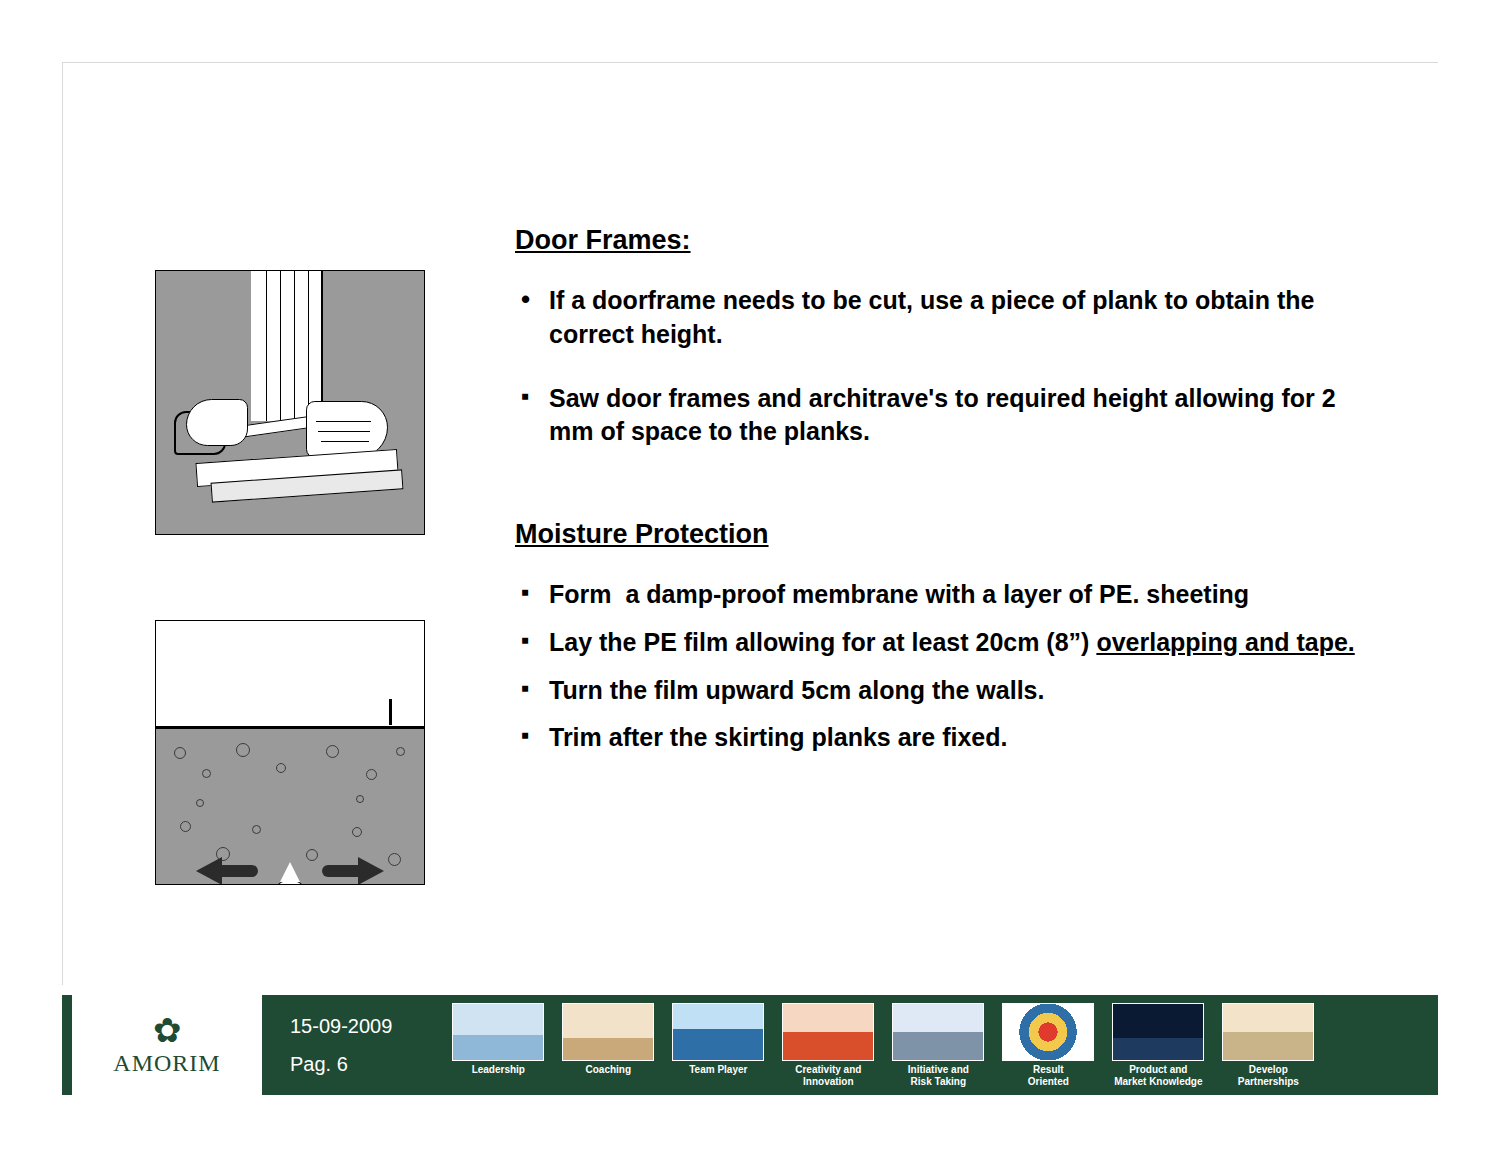Door Frames:
If a doorframe needs to be cut, use a piece of plank to obtain the correct height.
Saw door frames and architrave's to required height allowing for 2 mm of space to the planks.
Moisture Protection
Form a damp-proof membrane with a layer of PE. sheeting
Lay the PE film allowing for at least 20cm (8”) overlapping and tape.
Turn the film upward 5cm along the walls.
Trim after the skirting planks are fixed.
✿
AMORIM
15-09-2009
Pag. 6
Leadership
Coaching
Team Player
Creativity and
Innovation
Initiative and
Risk Taking
Result
Oriented
Product and
Market Knowledge
Develop
Partnerships